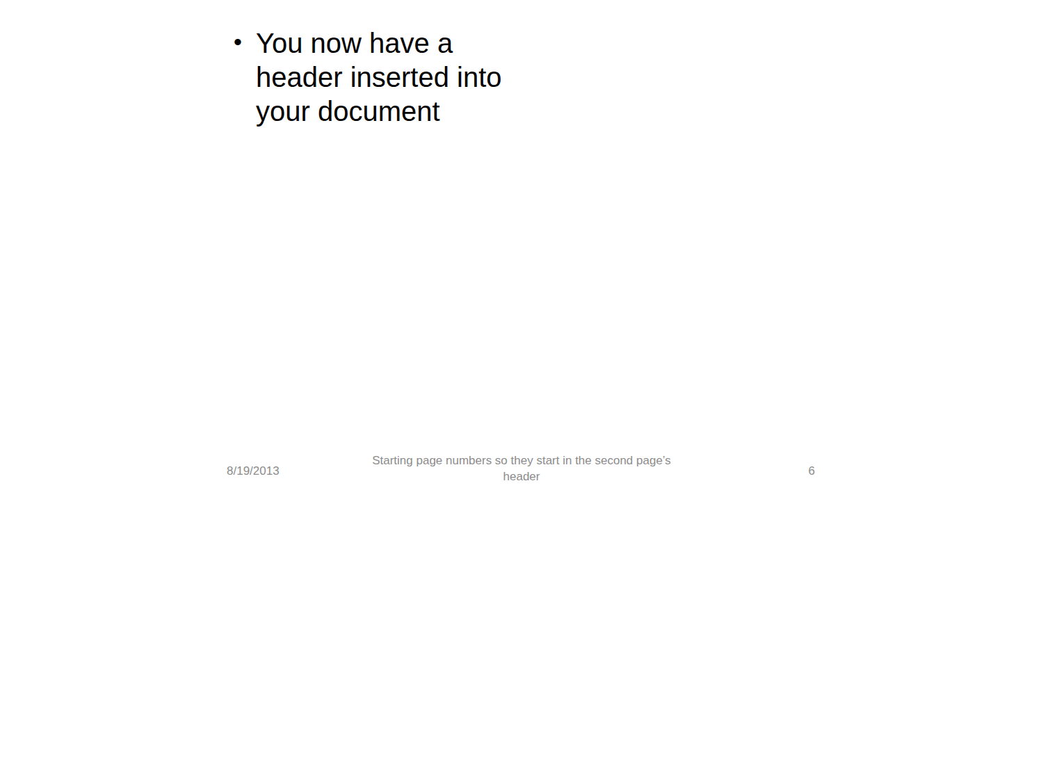You now have a header inserted into your document
8/19/2013
Starting page numbers so they start in the second page’s header
6